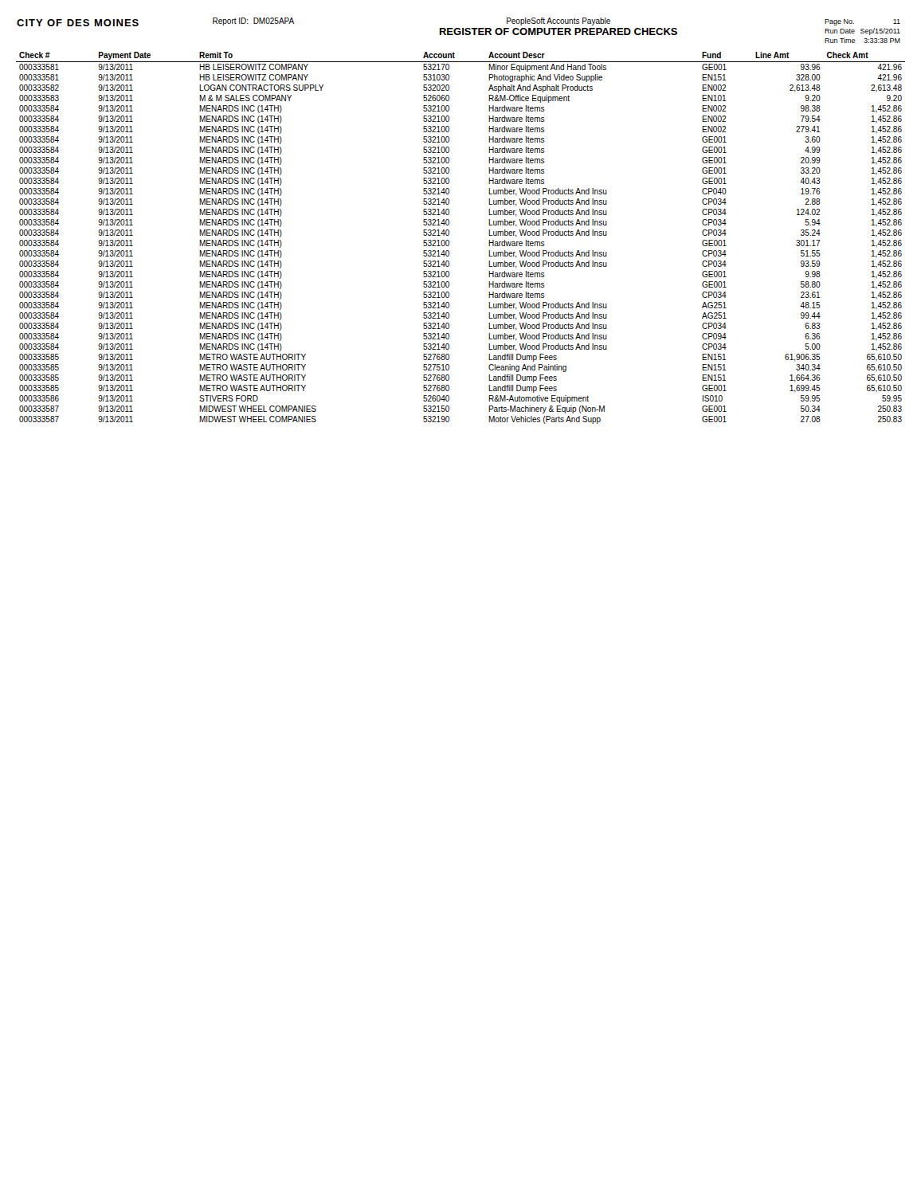| CITY OF DES MOINES | Report ID: DM025APA | PeopleSoft Accounts Payable REGISTER OF COMPUTER PREPARED CHECKS | / Page No. / 11 / / Run Date / Sep/15/2011 / / Run Time / 3:33:38 PM / |
| Check # | Payment Date | Remit To | Account | Account Descr | Fund | Line Amt | Check Amt |
| --- | --- | --- | --- | --- | --- | --- | --- |
| 000333581 | 9/13/2011 | HB LEISEROWITZ COMPANY | 532170 | Minor Equipment And Hand Tools | GE001 | 93.96 | 421.96 |
| 000333581 | 9/13/2011 | HB LEISEROWITZ COMPANY | 531030 | Photographic And Video Supplie | EN151 | 328.00 | 421.96 |
| 000333582 | 9/13/2011 | LOGAN CONTRACTORS SUPPLY | 532020 | Asphalt And Asphalt Products | EN002 | 2,613.48 | 2,613.48 |
| 000333583 | 9/13/2011 | M & M SALES COMPANY | 526060 | R&M-Office Equipment | EN101 | 9.20 | 9.20 |
| 000333584 | 9/13/2011 | MENARDS INC (14TH) | 532100 | Hardware Items | EN002 | 98.38 | 1,452.86 |
| 000333584 | 9/13/2011 | MENARDS INC (14TH) | 532100 | Hardware Items | EN002 | 79.54 | 1,452.86 |
| 000333584 | 9/13/2011 | MENARDS INC (14TH) | 532100 | Hardware Items | EN002 | 279.41 | 1,452.86 |
| 000333584 | 9/13/2011 | MENARDS INC (14TH) | 532100 | Hardware Items | GE001 | 3.60 | 1,452.86 |
| 000333584 | 9/13/2011 | MENARDS INC (14TH) | 532100 | Hardware Items | GE001 | 4.99 | 1,452.86 |
| 000333584 | 9/13/2011 | MENARDS INC (14TH) | 532100 | Hardware Items | GE001 | 20.99 | 1,452.86 |
| 000333584 | 9/13/2011 | MENARDS INC (14TH) | 532100 | Hardware Items | GE001 | 33.20 | 1,452.86 |
| 000333584 | 9/13/2011 | MENARDS INC (14TH) | 532100 | Hardware Items | GE001 | 40.43 | 1,452.86 |
| 000333584 | 9/13/2011 | MENARDS INC (14TH) | 532140 | Lumber, Wood Products And Insu | CP040 | 19.76 | 1,452.86 |
| 000333584 | 9/13/2011 | MENARDS INC (14TH) | 532140 | Lumber, Wood Products And Insu | CP034 | 2.88 | 1,452.86 |
| 000333584 | 9/13/2011 | MENARDS INC (14TH) | 532140 | Lumber, Wood Products And Insu | CP034 | 124.02 | 1,452.86 |
| 000333584 | 9/13/2011 | MENARDS INC (14TH) | 532140 | Lumber, Wood Products And Insu | CP034 | 5.94 | 1,452.86 |
| 000333584 | 9/13/2011 | MENARDS INC (14TH) | 532140 | Lumber, Wood Products And Insu | CP034 | 35.24 | 1,452.86 |
| 000333584 | 9/13/2011 | MENARDS INC (14TH) | 532100 | Hardware Items | GE001 | 301.17 | 1,452.86 |
| 000333584 | 9/13/2011 | MENARDS INC (14TH) | 532140 | Lumber, Wood Products And Insu | CP034 | 51.55 | 1,452.86 |
| 000333584 | 9/13/2011 | MENARDS INC (14TH) | 532140 | Lumber, Wood Products And Insu | CP034 | 93.59 | 1,452.86 |
| 000333584 | 9/13/2011 | MENARDS INC (14TH) | 532100 | Hardware Items | GE001 | 9.98 | 1,452.86 |
| 000333584 | 9/13/2011 | MENARDS INC (14TH) | 532100 | Hardware Items | GE001 | 58.80 | 1,452.86 |
| 000333584 | 9/13/2011 | MENARDS INC (14TH) | 532100 | Hardware Items | CP034 | 23.61 | 1,452.86 |
| 000333584 | 9/13/2011 | MENARDS INC (14TH) | 532140 | Lumber, Wood Products And Insu | AG251 | 48.15 | 1,452.86 |
| 000333584 | 9/13/2011 | MENARDS INC (14TH) | 532140 | Lumber, Wood Products And Insu | AG251 | 99.44 | 1,452.86 |
| 000333584 | 9/13/2011 | MENARDS INC (14TH) | 532140 | Lumber, Wood Products And Insu | CP034 | 6.83 | 1,452.86 |
| 000333584 | 9/13/2011 | MENARDS INC (14TH) | 532140 | Lumber, Wood Products And Insu | CP094 | 6.36 | 1,452.86 |
| 000333584 | 9/13/2011 | MENARDS INC (14TH) | 532140 | Lumber, Wood Products And Insu | CP034 | 5.00 | 1,452.86 |
| 000333585 | 9/13/2011 | METRO WASTE AUTHORITY | 527680 | Landfill Dump Fees | EN151 | 61,906.35 | 65,610.50 |
| 000333585 | 9/13/2011 | METRO WASTE AUTHORITY | 527510 | Cleaning And Painting | EN151 | 340.34 | 65,610.50 |
| 000333585 | 9/13/2011 | METRO WASTE AUTHORITY | 527680 | Landfill Dump Fees | EN151 | 1,664.36 | 65,610.50 |
| 000333585 | 9/13/2011 | METRO WASTE AUTHORITY | 527680 | Landfill Dump Fees | GE001 | 1,699.45 | 65,610.50 |
| 000333586 | 9/13/2011 | STIVERS FORD | 526040 | R&M-Automotive Equipment | IS010 | 59.95 | 59.95 |
| 000333587 | 9/13/2011 | MIDWEST WHEEL COMPANIES | 532150 | Parts-Machinery & Equip (Non-M | GE001 | 50.34 | 250.83 |
| 000333587 | 9/13/2011 | MIDWEST WHEEL COMPANIES | 532190 | Motor Vehicles (Parts And Supp | GE001 | 27.08 | 250.83 |